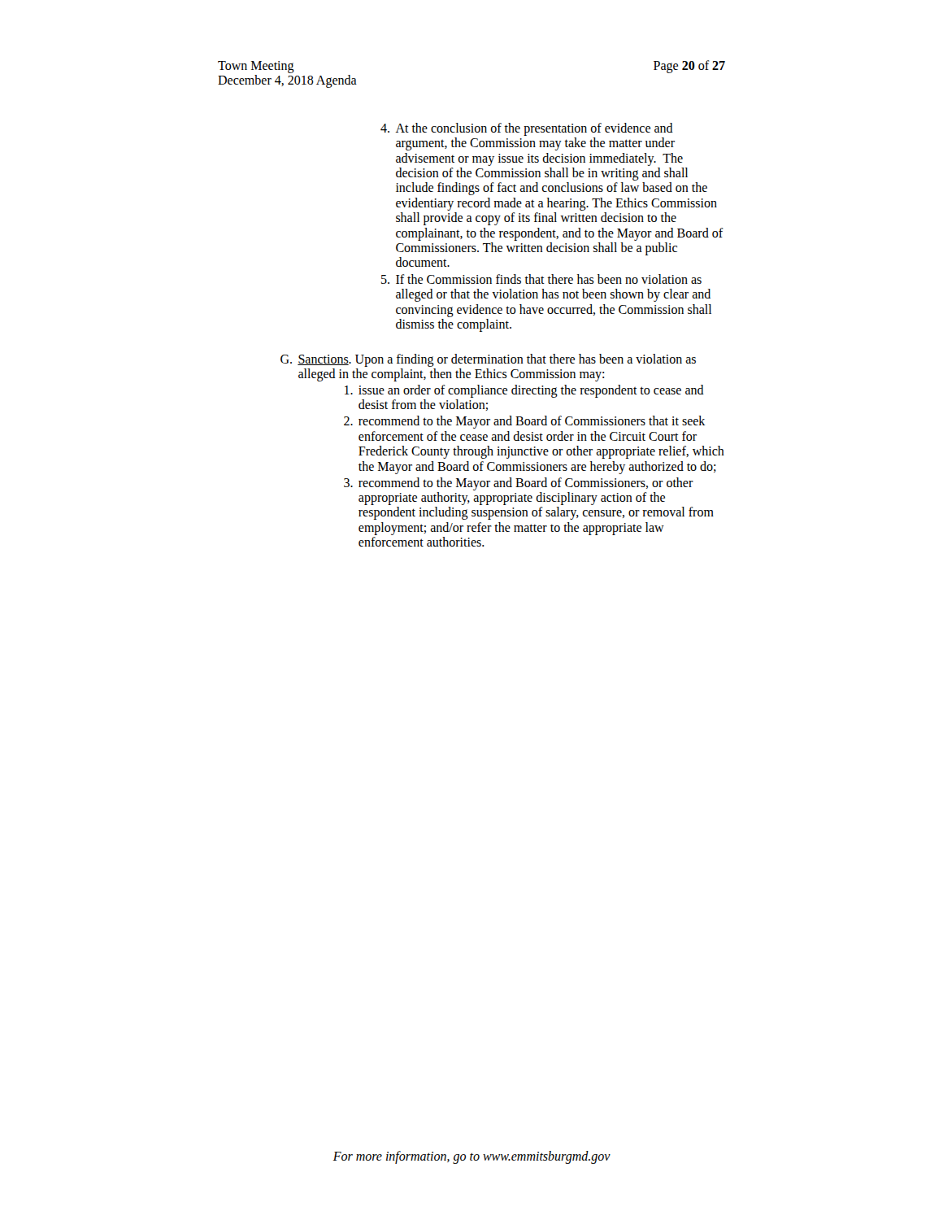Town Meeting
December 4, 2018 Agenda
Page 20 of 27
At the conclusion of the presentation of evidence and argument, the Commission may take the matter under advisement or may issue its decision immediately. The decision of the Commission shall be in writing and shall include findings of fact and conclusions of law based on the evidentiary record made at a hearing. The Ethics Commission shall provide a copy of its final written decision to the complainant, to the respondent, and to the Mayor and Board of Commissioners. The written decision shall be a public document.
If the Commission finds that there has been no violation as alleged or that the violation has not been shown by clear and convincing evidence to have occurred, the Commission shall dismiss the complaint.
Sanctions. Upon a finding or determination that there has been a violation as alleged in the complaint, then the Ethics Commission may:
issue an order of compliance directing the respondent to cease and desist from the violation;
recommend to the Mayor and Board of Commissioners that it seek enforcement of the cease and desist order in the Circuit Court for Frederick County through injunctive or other appropriate relief, which the Mayor and Board of Commissioners are hereby authorized to do;
recommend to the Mayor and Board of Commissioners, or other appropriate authority, appropriate disciplinary action of the respondent including suspension of salary, censure, or removal from employment; and/or refer the matter to the appropriate law enforcement authorities.
For more information, go to www.emmitsburgmd.gov